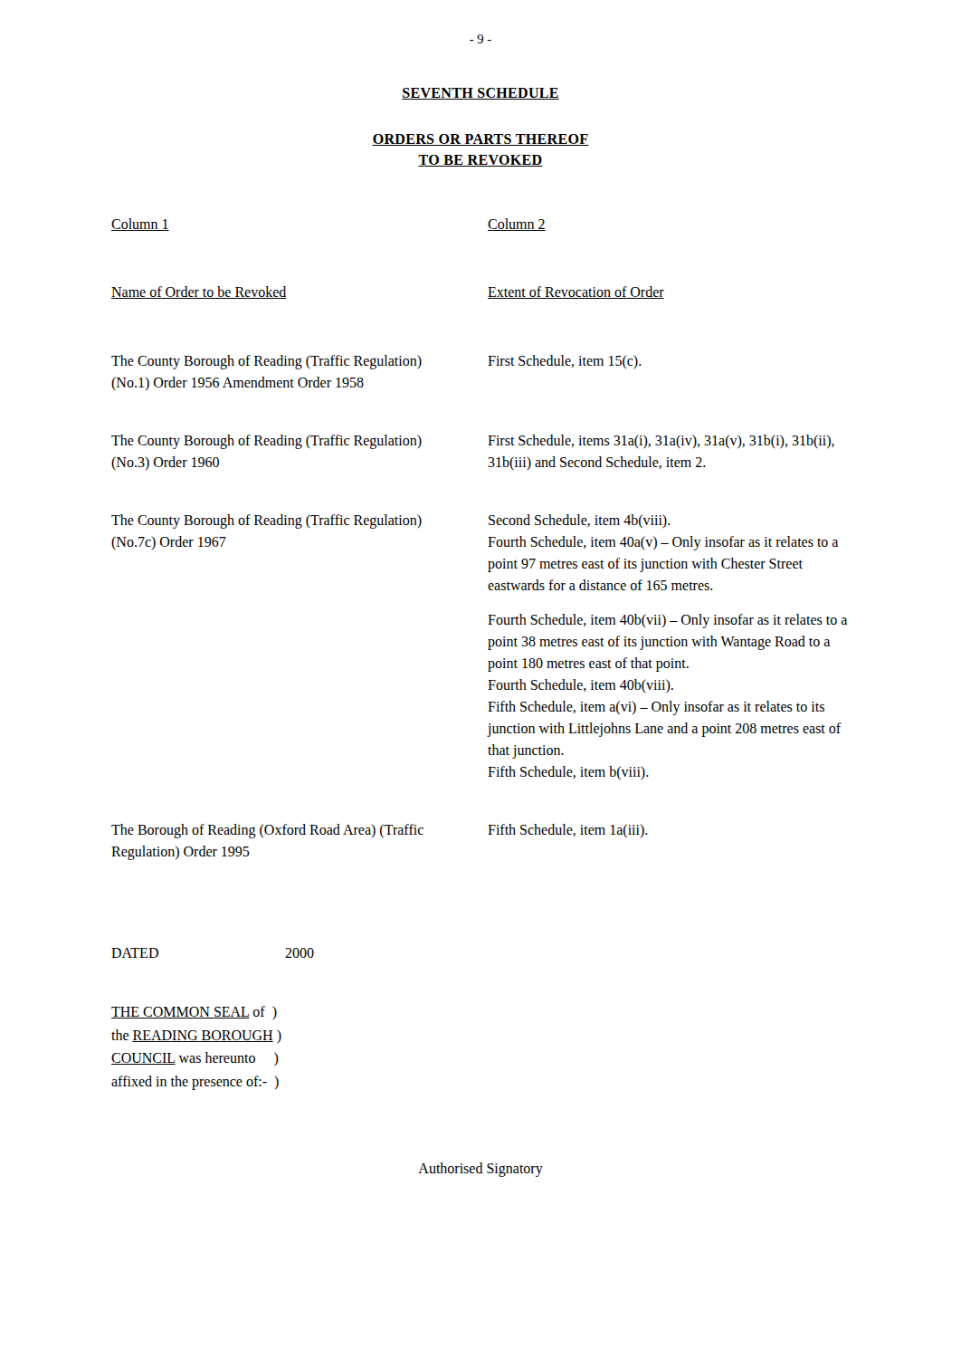- 9 -
SEVENTH SCHEDULE
ORDERS OR PARTS THEREOF
TO BE REVOKED
| Column 1 | Column 2 |
| Name of Order to be Revoked | Extent of Revocation of Order |
| The County Borough of Reading (Traffic Regulation) (No.1) Order 1956 Amendment Order 1958 | First Schedule, item 15(c). |
| The County Borough of Reading (Traffic Regulation) (No.3) Order 1960 | First Schedule, items 31a(i), 31a(iv), 31a(v), 31b(i), 31b(ii), 31b(iii) and Second Schedule, item 2. |
| The County Borough of Reading (Traffic Regulation) (No.7c) Order 1967 | Second Schedule, item 4b(viii). Fourth Schedule, item 40a(v) – Only insofar as it relates to a point 97 metres east of its junction with Chester Street eastwards for a distance of 165 metres. Fourth Schedule, item 40b(vii) – Only insofar as it relates to a point 38 metres east of its junction with Wantage Road to a point 180 metres east of that point. Fourth Schedule, item 40b(viii). Fifth Schedule, item a(vi) – Only insofar as it relates to its junction with Littlejohns Lane and a point 208 metres east of that junction. Fifth Schedule, item b(viii). |
| The Borough of Reading (Oxford Road Area) (Traffic Regulation) Order 1995 | Fifth Schedule, item 1a(iii). |
DATED2000
THE COMMON SEAL of )
the READING BOROUGH )
COUNCIL was hereunto )
affixed in the presence of:- )
Authorised Signatory